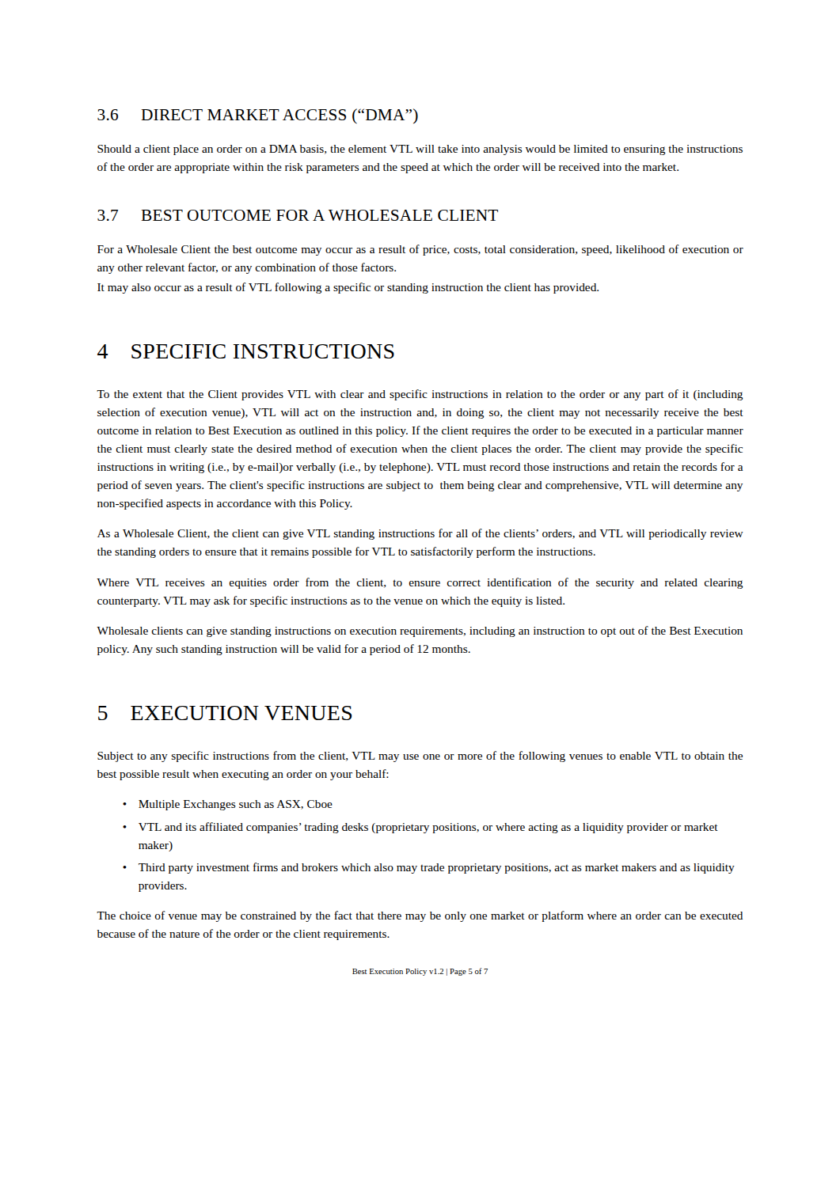3.6 DIRECT MARKET ACCESS (“DMA”)
Should a client place an order on a DMA basis, the element VTL will take into analysis would be limited to ensuring the instructions of the order are appropriate within the risk parameters and the speed at which the order will be received into the market.
3.7 BEST OUTCOME FOR A WHOLESALE CLIENT
For a Wholesale Client the best outcome may occur as a result of price, costs, total consideration, speed, likelihood of execution or any other relevant factor, or any combination of those factors.
It may also occur as a result of VTL following a specific or standing instruction the client has provided.
4 SPECIFIC INSTRUCTIONS
To the extent that the Client provides VTL with clear and specific instructions in relation to the order or any part of it (including selection of execution venue), VTL will act on the instruction and, in doing so, the client may not necessarily receive the best outcome in relation to Best Execution as outlined in this policy. If the client requires the order to be executed in a particular manner the client must clearly state the desired method of execution when the client places the order. The client may provide the specific instructions in writing (i.e., by e-mail)or verbally (i.e., by telephone). VTL must record those instructions and retain the records for a period of seven years. The client's specific instructions are subject to them being clear and comprehensive, VTL will determine any non-specified aspects in accordance with this Policy.
As a Wholesale Client, the client can give VTL standing instructions for all of the clients’ orders, and VTL will periodically review the standing orders to ensure that it remains possible for VTL to satisfactorily perform the instructions.
Where VTL receives an equities order from the client, to ensure correct identification of the security and related clearing counterparty. VTL may ask for specific instructions as to the venue on which the equity is listed.
Wholesale clients can give standing instructions on execution requirements, including an instruction to opt out of the Best Execution policy. Any such standing instruction will be valid for a period of 12 months.
5 EXECUTION VENUES
Subject to any specific instructions from the client, VTL may use one or more of the following venues to enable VTL to obtain the best possible result when executing an order on your behalf:
Multiple Exchanges such as ASX, Cboe
VTL and its affiliated companies’ trading desks (proprietary positions, or where acting as a liquidity provider or market maker)
Third party investment firms and brokers which also may trade proprietary positions, act as market makers and as liquidity providers.
The choice of venue may be constrained by the fact that there may be only one market or platform where an order can be executed because of the nature of the order or the client requirements.
Best Execution Policy v1.2 | Page 5 of 7